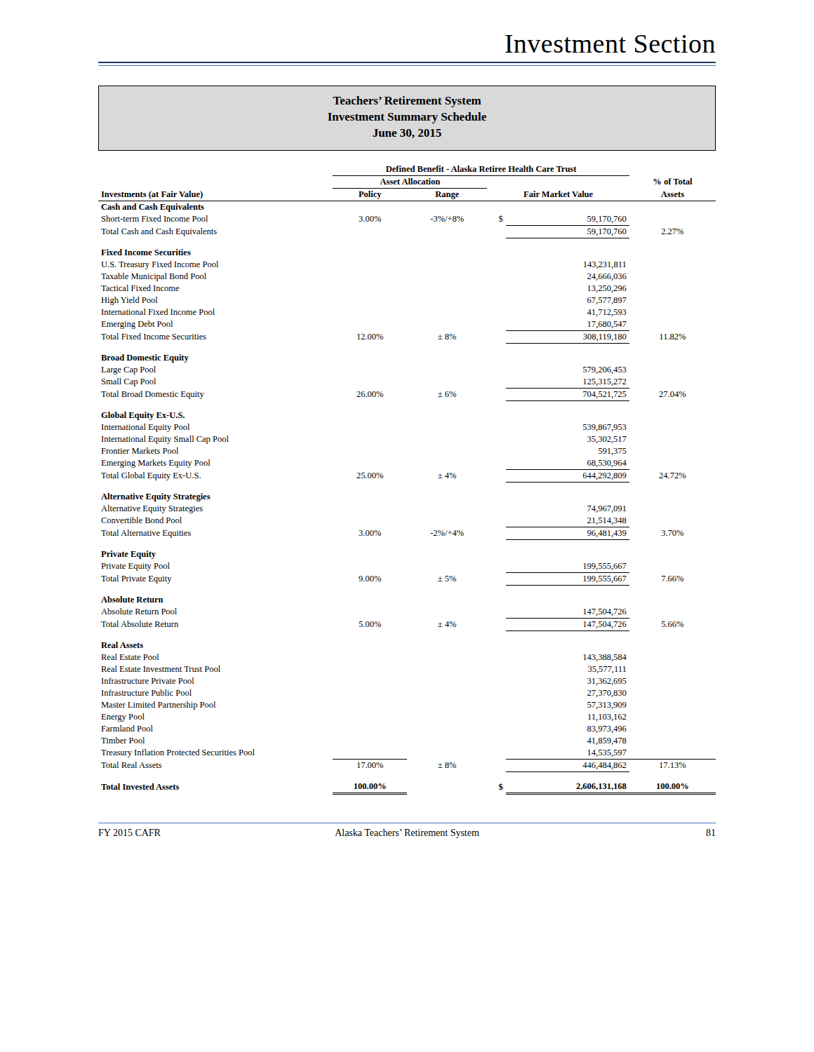Investment Section
Teachers’ Retirement System
Investment Summary Schedule
June 30, 2015
| | Defined Benefit - Alaska Retiree Health Care Trust | |
| | Asset Allocation | | % of Total |
| Investments (at Fair Value) | Policy | Range | Fair Market Value | Assets |
| Cash and Cash Equivalents | | | | | |
| Short-term Fixed Income Pool | 3.00% | -3%/+8% | $ | 59,170,760 | |
| Total Cash and Cash Equivalents | | | | 59,170,760 | 2.27% |
| Fixed Income Securities | | | | | |
| U.S. Treasury Fixed Income Pool | | | | 143,231,811 | |
| Taxable Municipal Bond Pool | | | | 24,666,036 | |
| Tactical Fixed Income | | | | 13,250,296 | |
| High Yield Pool | | | | 67,577,897 | |
| International Fixed Income Pool | | | | 41,712,593 | |
| Emerging Debt Pool | | | | 17,680,547 | |
| Total Fixed Income Securities | 12.00% | ± 8% | | 308,119,180 | 11.82% |
| Broad Domestic Equity | | | | | |
| Large Cap Pool | | | | 579,206,453 | |
| Small Cap Pool | | | | 125,315,272 | |
| Total Broad Domestic Equity | 26.00% | ± 6% | | 704,521,725 | 27.04% |
| Global Equity Ex-U.S. | | | | | |
| International Equity Pool | | | | 539,867,953 | |
| International Equity Small Cap Pool | | | | 35,302,517 | |
| Frontier Markets Pool | | | | 591,375 | |
| Emerging Markets Equity Pool | | | | 68,530,964 | |
| Total Global Equity Ex-U.S. | 25.00% | ± 4% | | 644,292,809 | 24.72% |
| Alternative Equity Strategies | | | | | |
| Alternative Equity Strategies | | | | 74,967,091 | |
| Convertible Bond Pool | | | | 21,514,348 | |
| Total Alternative Equities | 3.00% | -2%/+4% | | 96,481,439 | 3.70% |
| Private Equity | | | | | |
| Private Equity Pool | | | | 199,555,667 | |
| Total Private Equity | 9.00% | ± 5% | | 199,555,667 | 7.66% |
| Absolute Return | | | | | |
| Absolute Return Pool | | | | 147,504,726 | |
| Total Absolute Return | 5.00% | ± 4% | | 147,504,726 | 5.66% |
| Real Assets | | | | | |
| Real Estate Pool | | | | 143,388,584 | |
| Real Estate Investment Trust Pool | | | | 35,577,111 | |
| Infrastructure Private Pool | | | | 31,362,695 | |
| Infrastructure Public Pool | | | | 27,370,830 | |
| Master Limited Partnership Pool | | | | 57,313,909 | |
| Energy Pool | | | | 11,103,162 | |
| Farmland Pool | | | | 83,973,496 | |
| Timber Pool | | | | 41,859,478 | |
| Treasury Inflation Protected Securities Pool | | | | 14,535,597 | |
| Total Real Assets | 17.00% | ± 8% | | 446,484,862 | 17.13% |
| Total Invested Assets | 100.00% | | $ | 2,606,131,168 | 100.00% |
FY 2015 CAFR
Alaska Teachers’ Retirement System
81